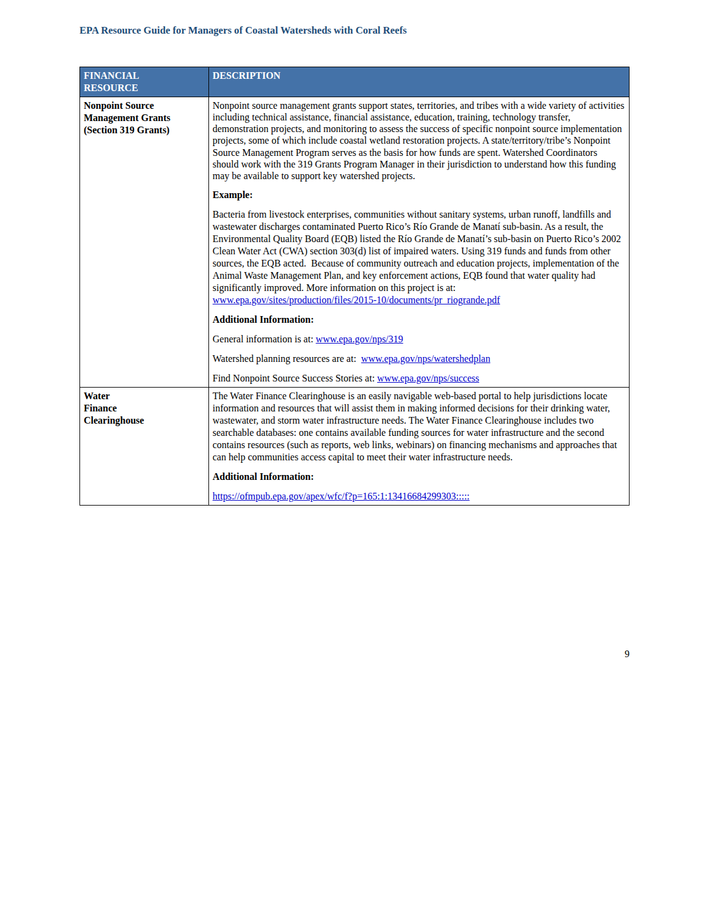EPA Resource Guide for Managers of Coastal Watersheds with Coral Reefs
| FINANCIAL RESOURCE | DESCRIPTION |
| --- | --- |
| Nonpoint Source Management Grants (Section 319 Grants) | Nonpoint source management grants support states, territories, and tribes with a wide variety of activities including technical assistance, financial assistance, education, training, technology transfer, demonstration projects, and monitoring to assess the success of specific nonpoint source implementation projects, some of which include coastal wetland restoration projects. A state/territory/tribe’s Nonpoint Source Management Program serves as the basis for how funds are spent. Watershed Coordinators should work with the 319 Grants Program Manager in their jurisdiction to understand how this funding may be available to support key watershed projects. Example: Bacteria from livestock enterprises, communities without sanitary systems, urban runoff, landfills and wastewater discharges contaminated Puerto Rico’s Río Grande de Manatí sub-basin. As a result, the Environmental Quality Board (EQB) listed the Río Grande de Manatí’s sub-basin on Puerto Rico’s 2002 Clean Water Act (CWA) section 303(d) list of impaired waters. Using 319 funds and funds from other sources, the EQB acted. Because of community outreach and education projects, implementation of the Animal Waste Management Plan, and key enforcement actions, EQB found that water quality had significantly improved. More information on this project is at: www.epa.gov/sites/production/files/2015-10/documents/pr_riogrande.pdf Additional Information: General information is at: www.epa.gov/nps/319 Watershed planning resources are at: www.epa.gov/nps/watershedplan Find Nonpoint Source Success Stories at: www.epa.gov/nps/success |
| Water Finance Clearinghouse | The Water Finance Clearinghouse is an easily navigable web-based portal to help jurisdictions locate information and resources that will assist them in making informed decisions for their drinking water, wastewater, and storm water infrastructure needs. The Water Finance Clearinghouse includes two searchable databases: one contains available funding sources for water infrastructure and the second contains resources (such as reports, web links, webinars) on financing mechanisms and approaches that can help communities access capital to meet their water infrastructure needs. Additional Information: https://ofmpub.epa.gov/apex/wfc/f?p=165:1:13416684299303::::: |
9